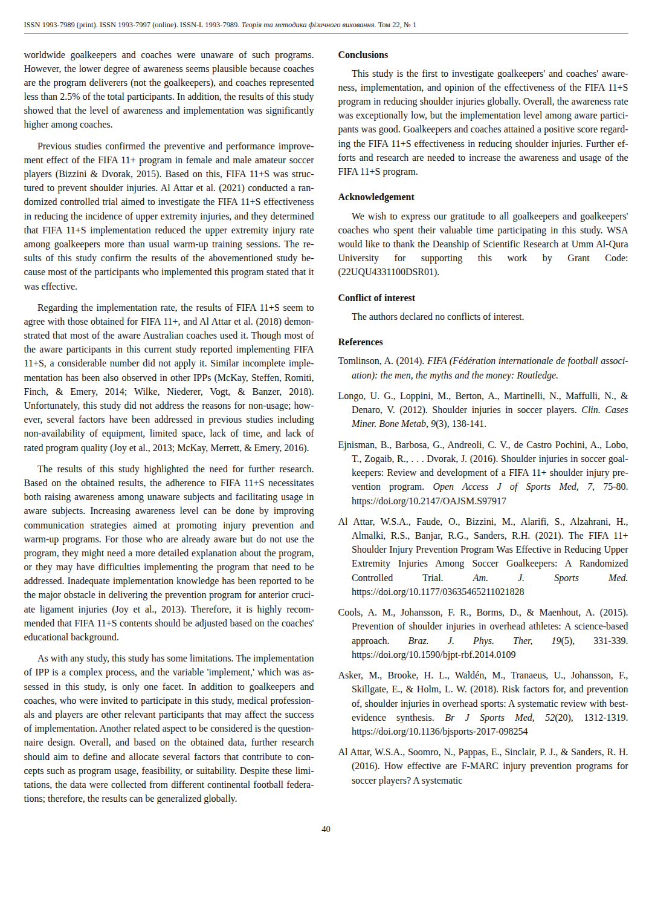ISSN 1993-7989 (print). ISSN 1993-7997 (online). ISSN-L 1993-7989. Теорія та методика фізичного виховання. Том 22, № 1
worldwide goalkeepers and coaches were unaware of such programs. However, the lower degree of awareness seems plausible because coaches are the program deliverers (not the goalkeepers), and coaches represented less than 2.5% of the total participants. In addition, the results of this study showed that the level of awareness and implementation was significantly higher among coaches.
Previous studies confirmed the preventive and performance improvement effect of the FIFA 11+ program in female and male amateur soccer players (Bizzini & Dvorak, 2015). Based on this, FIFA 11+S was structured to prevent shoulder injuries. Al Attar et al. (2021) conducted a randomized controlled trial aimed to investigate the FIFA 11+S effectiveness in reducing the incidence of upper extremity injuries, and they determined that FIFA 11+S implementation reduced the upper extremity injury rate among goalkeepers more than usual warm-up training sessions. The results of this study confirm the results of the abovementioned study because most of the participants who implemented this program stated that it was effective.
Regarding the implementation rate, the results of FIFA 11+S seem to agree with those obtained for FIFA 11+, and Al Attar et al. (2018) demonstrated that most of the aware Australian coaches used it. Though most of the aware participants in this current study reported implementing FIFA 11+S, a considerable number did not apply it. Similar incomplete implementation has been also observed in other IPPs (McKay, Steffen, Romiti, Finch, & Emery, 2014; Wilke, Niederer, Vogt, & Banzer, 2018). Unfortunately, this study did not address the reasons for non-usage; however, several factors have been addressed in previous studies including non-availability of equipment, limited space, lack of time, and lack of rated program quality (Joy et al., 2013; McKay, Merrett, & Emery, 2016).
The results of this study highlighted the need for further research. Based on the obtained results, the adherence to FIFA 11+S necessitates both raising awareness among unaware subjects and facilitating usage in aware subjects. Increasing awareness level can be done by improving communication strategies aimed at promoting injury prevention and warm-up programs. For those who are already aware but do not use the program, they might need a more detailed explanation about the program, or they may have difficulties implementing the program that need to be addressed. Inadequate implementation knowledge has been reported to be the major obstacle in delivering the prevention program for anterior cruciate ligament injuries (Joy et al., 2013). Therefore, it is highly recommended that FIFA 11+S contents should be adjusted based on the coaches' educational background.
As with any study, this study has some limitations. The implementation of IPP is a complex process, and the variable 'implement,' which was assessed in this study, is only one facet. In addition to goalkeepers and coaches, who were invited to participate in this study, medical professionals and players are other relevant participants that may affect the success of implementation. Another related aspect to be considered is the questionnaire design. Overall, and based on the obtained data, further research should aim to define and allocate several factors that contribute to concepts such as program usage, feasibility, or suitability. Despite these limitations, the data were collected from different continental football federations; therefore, the results can be generalized globally.
Conclusions
This study is the first to investigate goalkeepers' and coaches' awareness, implementation, and opinion of the effectiveness of the FIFA 11+S program in reducing shoulder injuries globally. Overall, the awareness rate was exceptionally low, but the implementation level among aware participants was good. Goalkeepers and coaches attained a positive score regarding the FIFA 11+S effectiveness in reducing shoulder injuries. Further efforts and research are needed to increase the awareness and usage of the FIFA 11+S program.
Acknowledgement
We wish to express our gratitude to all goalkeepers and goalkeepers' coaches who spent their valuable time participating in this study. WSA would like to thank the Deanship of Scientific Research at Umm Al-Qura University for supporting this work by Grant Code: (22UQU4331100DSR01).
Conflict of interest
The authors declared no conflicts of interest.
References
Tomlinson, A. (2014). FIFA (Fédération internationale de football association): the men, the myths and the money: Routledge.
Longo, U. G., Loppini, M., Berton, A., Martinelli, N., Maffulli, N., & Denaro, V. (2012). Shoulder injuries in soccer players. Clin. Cases Miner. Bone Metab, 9(3), 138-141.
Ejnisman, B., Barbosa, G., Andreoli, C. V., de Castro Pochini, A., Lobo, T., Zogaib, R., . . . Dvorak, J. (2016). Shoulder injuries in soccer goalkeepers: Review and development of a FIFA 11+ shoulder injury prevention program. Open Access J of Sports Med, 7, 75-80. https://doi.org/10.2147/OAJSM.S97917
Al Attar, W.S.A., Faude, O., Bizzini, M., Alarifi, S., Alzahrani, H., Almalki, R.S., Banjar, R.G., Sanders, R.H. (2021). The FIFA 11+ Shoulder Injury Prevention Program Was Effective in Reducing Upper Extremity Injuries Among Soccer Goalkeepers: A Randomized Controlled Trial. Am. J. Sports Med. https://doi.org/10.1177/03635465211021828
Cools, A. M., Johansson, F. R., Borms, D., & Maenhout, A. (2015). Prevention of shoulder injuries in overhead athletes: A science-based approach. Braz. J. Phys. Ther, 19(5), 331-339. https://doi.org/10.1590/bjpt-rbf.2014.0109
Asker, M., Brooke, H. L., Waldén, M., Tranaeus, U., Johansson, F., Skillgate, E., & Holm, L. W. (2018). Risk factors for, and prevention of, shoulder injuries in overhead sports: A systematic review with best-evidence synthesis. Br J Sports Med, 52(20), 1312-1319. https://doi.org/10.1136/bjsports-2017-098254
Al Attar, W.S.A., Soomro, N., Pappas, E., Sinclair, P. J., & Sanders, R. H. (2016). How effective are F-MARC injury prevention programs for soccer players? A systematic
40